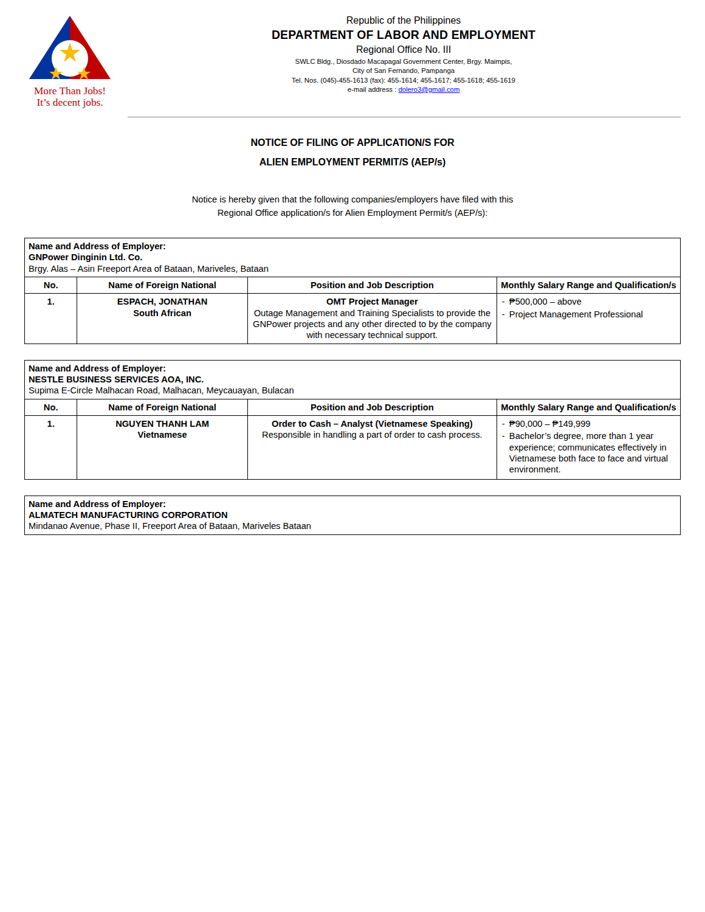More Than Jobs!
It’s decent jobs.
Republic of the Philippines
DEPARTMENT OF LABOR AND EMPLOYMENT
Regional Office No. III
SWLC Bldg., Diosdado Macapagal Government Center, Brgy. Maimpis,
City of San Fernando, Pampanga
Tel. Nos. (045)-455-1613 (fax): 455-1614; 455-1617; 455-1618; 455-1619
e-mail address : dolero3@gmail.com
NOTICE OF FILING OF APPLICATION/S FOR
ALIEN EMPLOYMENT PERMIT/S (AEP/s)
Notice is hereby given that the following companies/employers have filed with this
Regional Office application/s for Alien Employment Permit/s (AEP/s):
| Name and Address of Employer: GNPower Dinginin Ltd. Co. Brgy. Alas – Asin Freeport Area of Bataan, Mariveles, Bataan |
| No. | Name of Foreign National | Position and Job Description | Monthly Salary Range and Qualification/s |
| 1. | ESPACH, JONATHAN South African | OMT Project Manager Outage Management and Training Specialists to provide the GNPower projects and any other directed to by the company with necessary technical support. | ₱500,000 – above Project Management Professional |
| Name and Address of Employer: NESTLE BUSINESS SERVICES AOA, INC. Supima E-Circle Malhacan Road, Malhacan, Meycauayan, Bulacan |
| No. | Name of Foreign National | Position and Job Description | Monthly Salary Range and Qualification/s |
| 1. | NGUYEN THANH LAM Vietnamese | Order to Cash – Analyst (Vietnamese Speaking) Responsible in handling a part of order to cash process. | ₱90,000 – ₱149,999 Bachelor’s degree, more than 1 year experience; communicates effectively in Vietnamese both face to face and virtual environment. |
| Name and Address of Employer: ALMATECH MANUFACTURING CORPORATION Mindanao Avenue, Phase II, Freeport Area of Bataan, Mariveles Bataan |